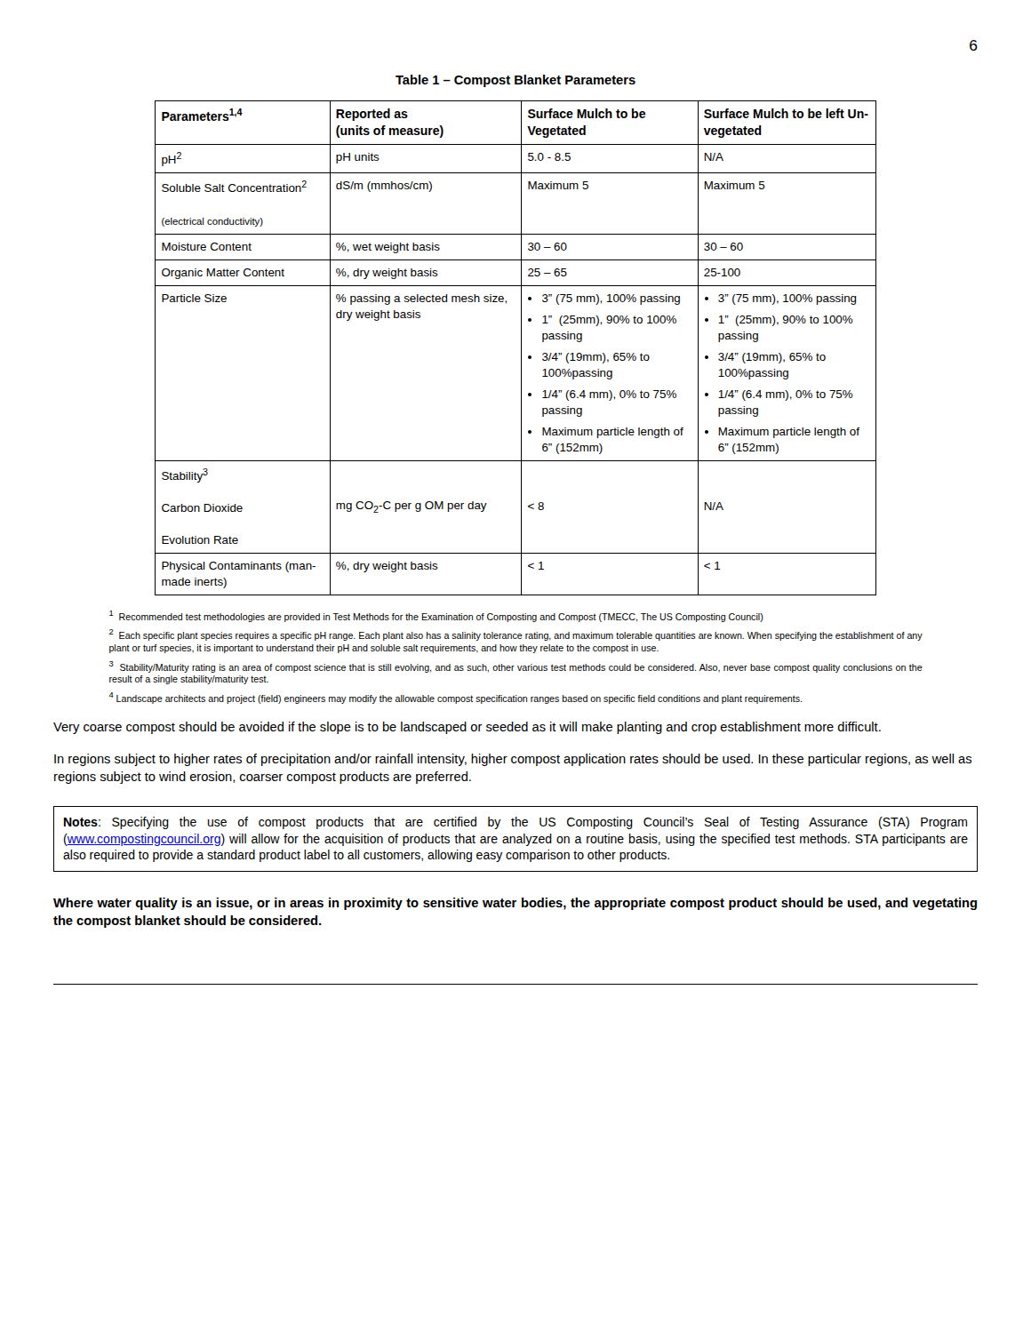6
Table 1 – Compost Blanket Parameters
| Parameters 1,4 | Reported as (units of measure) | Surface Mulch to be Vegetated | Surface Mulch to be left Un-vegetated |
| --- | --- | --- | --- |
| pH 2 | pH units | 5.0 - 8.5 | N/A |
| Soluble Salt Concentration 2 (electrical conductivity) | dS/m (mmhos/cm) | Maximum 5 | Maximum 5 |
| Moisture Content | %, wet weight basis | 30 – 60 | 30 – 60 |
| Organic Matter Content | %, dry weight basis | 25 – 65 | 25-100 |
| Particle Size | % passing a selected mesh size, dry weight basis | 3” (75 mm), 100% passing 1” (25mm), 90% to 100% passing 3/4” (19mm), 65% to 100%passing 1/4” (6.4 mm), 0% to 75% passing Maximum particle length of 6” (152mm) | 3” (75 mm), 100% passing 1” (25mm), 90% to 100% passing 3/4” (19mm), 65% to 100%passing 1/4” (6.4 mm), 0% to 75% passing Maximum particle length of 6” (152mm) |
| Stability 3 Carbon Dioxide Evolution Rate | mg CO 2 -C per g OM per day | < 8 | N/A |
| Physical Contaminants (man-made inerts) | %, dry weight basis | < 1 | < 1 |
1 Recommended test methodologies are provided in Test Methods for the Examination of Composting and Compost (TMECC, The US Composting Council)
2 Each specific plant species requires a specific pH range. Each plant also has a salinity tolerance rating, and maximum tolerable quantities are known. When specifying the establishment of any plant or turf species, it is important to understand their pH and soluble salt requirements, and how they relate to the compost in use.
3 Stability/Maturity rating is an area of compost science that is still evolving, and as such, other various test methods could be considered. Also, never base compost quality conclusions on the result of a single stability/maturity test.
4 Landscape architects and project (field) engineers may modify the allowable compost specification ranges based on specific field conditions and plant requirements.
Very coarse compost should be avoided if the slope is to be landscaped or seeded as it will make planting and crop establishment more difficult.
In regions subject to higher rates of precipitation and/or rainfall intensity, higher compost application rates should be used. In these particular regions, as well as regions subject to wind erosion, coarser compost products are preferred.
Notes: Specifying the use of compost products that are certified by the US Composting Council’s Seal of Testing Assurance (STA) Program (www.compostingcouncil.org) will allow for the acquisition of products that are analyzed on a routine basis, using the specified test methods. STA participants are also required to provide a standard product label to all customers, allowing easy comparison to other products.
Where water quality is an issue, or in areas in proximity to sensitive water bodies, the appropriate compost product should be used, and vegetating the compost blanket should be considered.